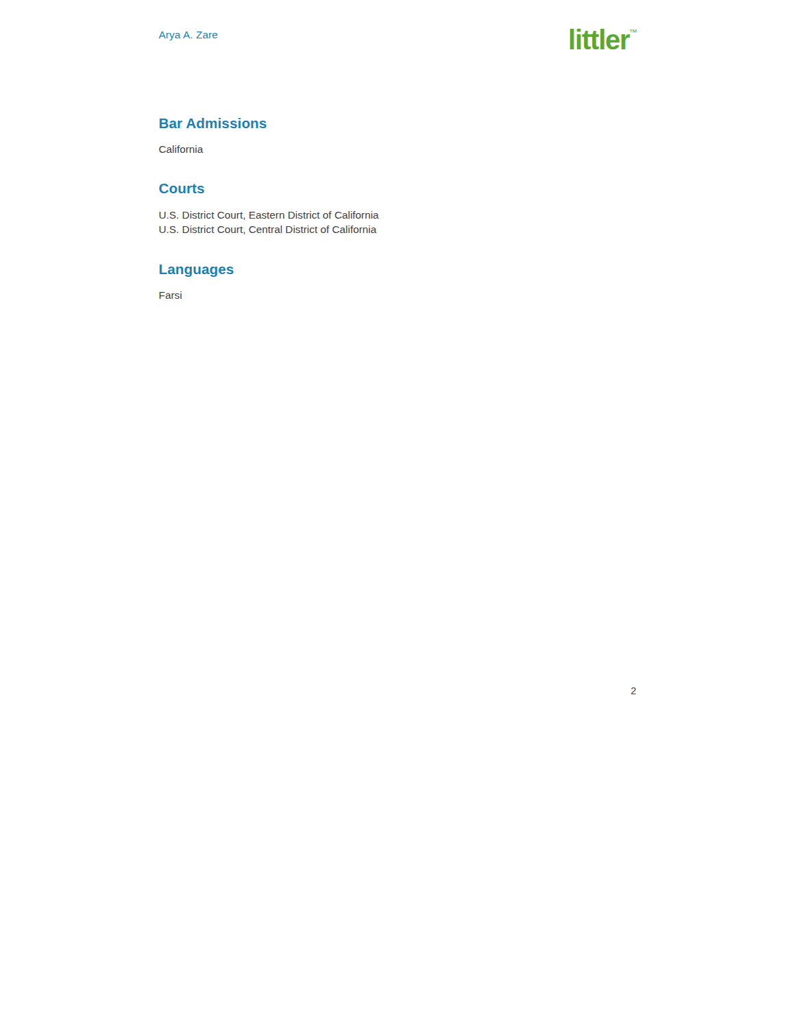Arya A. Zare
littler™
Bar Admissions
California
Courts
U.S. District Court, Eastern District of California
U.S. District Court, Central District of California
Languages
Farsi
2